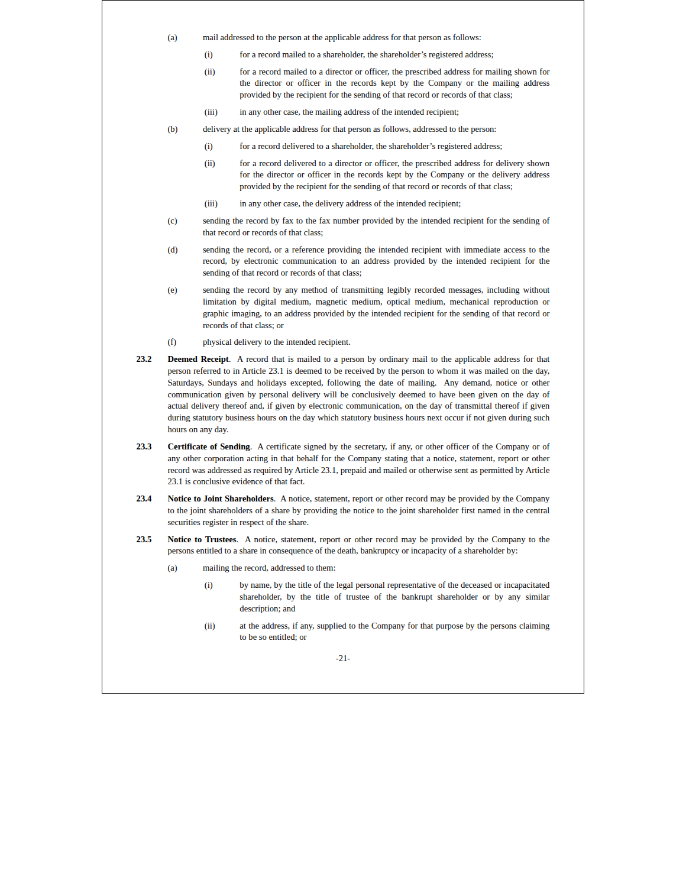(a)
mail addressed to the person at the applicable address for that person as follows:
(i)
for a record mailed to a shareholder, the shareholder’s registered address;
(ii)
for a record mailed to a director or officer, the prescribed address for mailing shown for the director or officer in the records kept by the Company or the mailing address provided by the recipient for the sending of that record or records of that class;
(iii)
in any other case, the mailing address of the intended recipient;
(b)
delivery at the applicable address for that person as follows, addressed to the person:
(i)
for a record delivered to a shareholder, the shareholder’s registered address;
(ii)
for a record delivered to a director or officer, the prescribed address for delivery shown for the director or officer in the records kept by the Company or the delivery address provided by the recipient for the sending of that record or records of that class;
(iii)
in any other case, the delivery address of the intended recipient;
(c)
sending the record by fax to the fax number provided by the intended recipient for the sending of that record or records of that class;
(d)
sending the record, or a reference providing the intended recipient with immediate access to the record, by electronic communication to an address provided by the intended recipient for the sending of that record or records of that class;
(e)
sending the record by any method of transmitting legibly recorded messages, including without limitation by digital medium, magnetic medium, optical medium, mechanical reproduction or graphic imaging, to an address provided by the intended recipient for the sending of that record or records of that class; or
(f)
physical delivery to the intended recipient.
23.2
Deemed Receipt. A record that is mailed to a person by ordinary mail to the applicable address for that person referred to in Article 23.1 is deemed to be received by the person to whom it was mailed on the day, Saturdays, Sundays and holidays excepted, following the date of mailing. Any demand, notice or other communication given by personal delivery will be conclusively deemed to have been given on the day of actual delivery thereof and, if given by electronic communication, on the day of transmittal thereof if given during statutory business hours on the day which statutory business hours next occur if not given during such hours on any day.
23.3
Certificate of Sending. A certificate signed by the secretary, if any, or other officer of the Company or of any other corporation acting in that behalf for the Company stating that a notice, statement, report or other record was addressed as required by Article 23.1, prepaid and mailed or otherwise sent as permitted by Article 23.1 is conclusive evidence of that fact.
23.4
Notice to Joint Shareholders. A notice, statement, report or other record may be provided by the Company to the joint shareholders of a share by providing the notice to the joint shareholder first named in the central securities register in respect of the share.
23.5
Notice to Trustees. A notice, statement, report or other record may be provided by the Company to the persons entitled to a share in consequence of the death, bankruptcy or incapacity of a shareholder by:
(a)
mailing the record, addressed to them:
(i)
by name, by the title of the legal personal representative of the deceased or incapacitated shareholder, by the title of trustee of the bankrupt shareholder or by any similar description; and
(ii)
at the address, if any, supplied to the Company for that purpose by the persons claiming to be so entitled; or
-21-